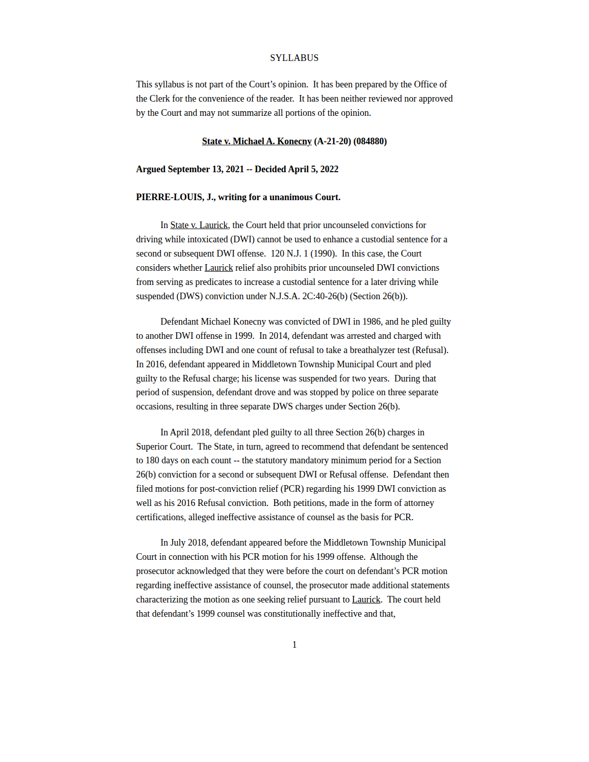SYLLABUS
This syllabus is not part of the Court’s opinion. It has been prepared by the Office of the Clerk for the convenience of the reader. It has been neither reviewed nor approved by the Court and may not summarize all portions of the opinion.
State v. Michael A. Konecny (A-21-20) (084880)
Argued September 13, 2021 -- Decided April 5, 2022
PIERRE-LOUIS, J., writing for a unanimous Court.
In State v. Laurick, the Court held that prior uncounseled convictions for driving while intoxicated (DWI) cannot be used to enhance a custodial sentence for a second or subsequent DWI offense. 120 N.J. 1 (1990). In this case, the Court considers whether Laurick relief also prohibits prior uncounseled DWI convictions from serving as predicates to increase a custodial sentence for a later driving while suspended (DWS) conviction under N.J.S.A. 2C:40-26(b) (Section 26(b)).
Defendant Michael Konecny was convicted of DWI in 1986, and he pled guilty to another DWI offense in 1999. In 2014, defendant was arrested and charged with offenses including DWI and one count of refusal to take a breathalyzer test (Refusal). In 2016, defendant appeared in Middletown Township Municipal Court and pled guilty to the Refusal charge; his license was suspended for two years. During that period of suspension, defendant drove and was stopped by police on three separate occasions, resulting in three separate DWS charges under Section 26(b).
In April 2018, defendant pled guilty to all three Section 26(b) charges in Superior Court. The State, in turn, agreed to recommend that defendant be sentenced to 180 days on each count -- the statutory mandatory minimum period for a Section 26(b) conviction for a second or subsequent DWI or Refusal offense. Defendant then filed motions for post-conviction relief (PCR) regarding his 1999 DWI conviction as well as his 2016 Refusal conviction. Both petitions, made in the form of attorney certifications, alleged ineffective assistance of counsel as the basis for PCR.
In July 2018, defendant appeared before the Middletown Township Municipal Court in connection with his PCR motion for his 1999 offense. Although the prosecutor acknowledged that they were before the court on defendant’s PCR motion regarding ineffective assistance of counsel, the prosecutor made additional statements characterizing the motion as one seeking relief pursuant to Laurick. The court held that defendant’s 1999 counsel was constitutionally ineffective and that,
1